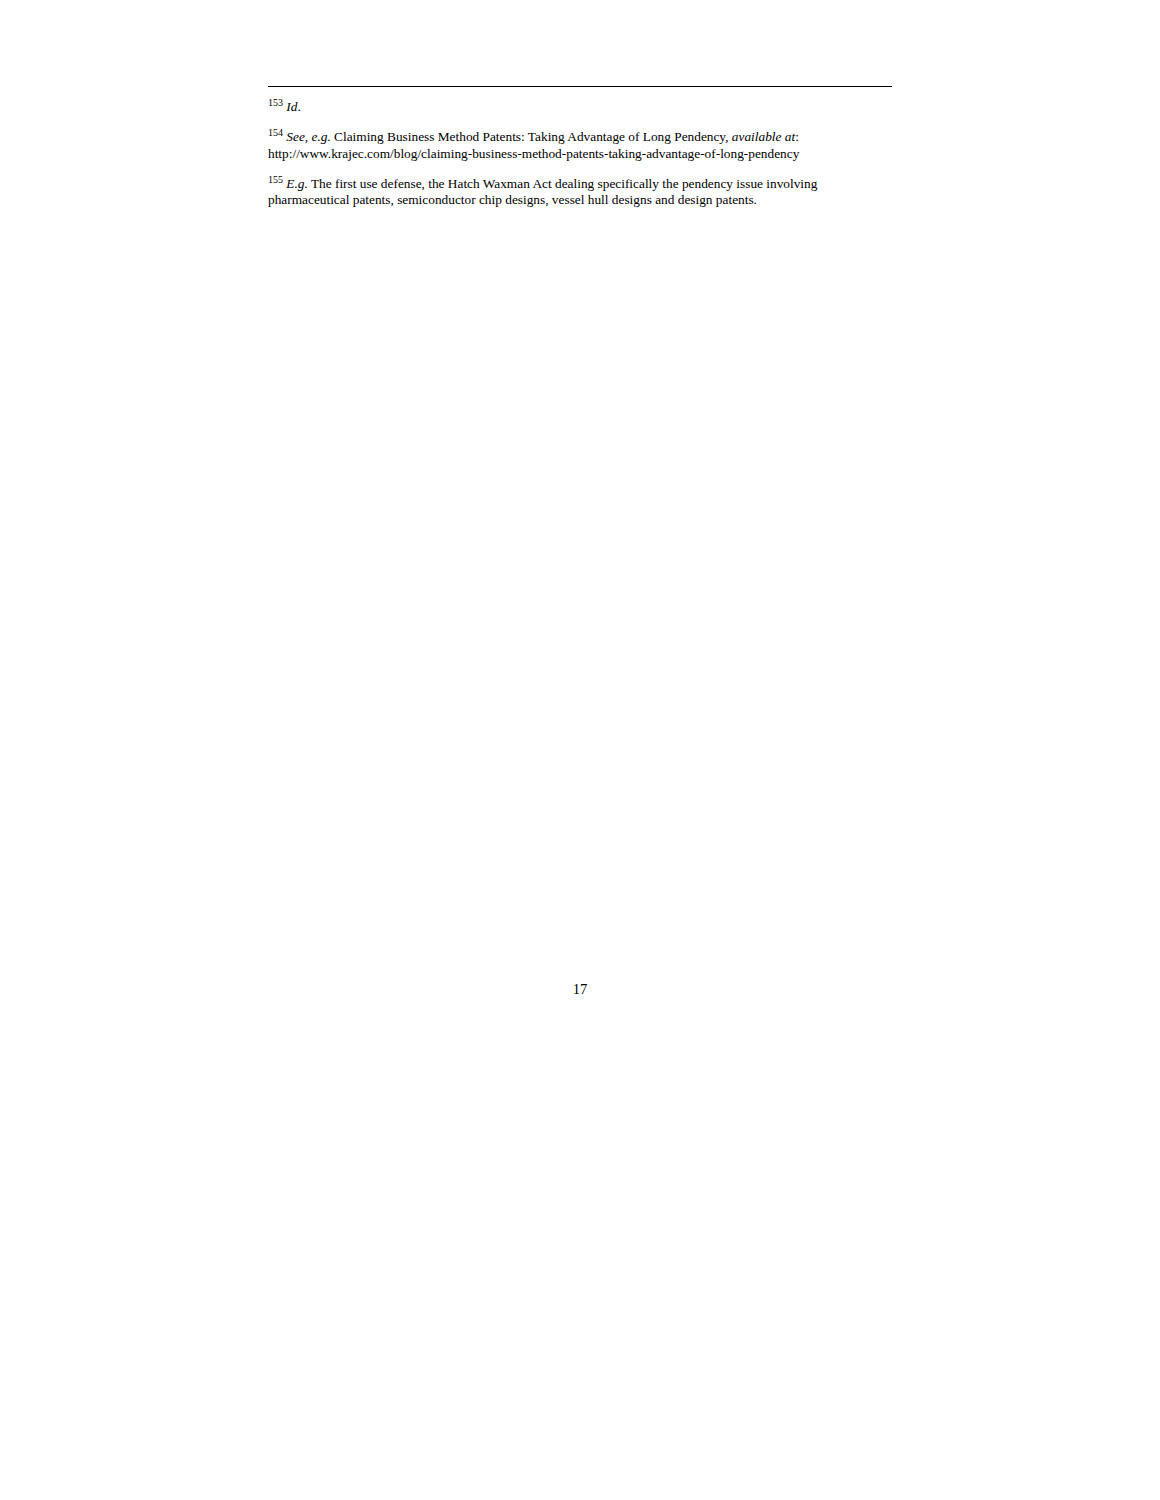153 Id.
154 See, e.g. Claiming Business Method Patents: Taking Advantage of Long Pendency, available at:
http://www.krajec.com/blog/claiming-business-method-patents-taking-advantage-of-long-pendency
155 E.g. The first use defense, the Hatch Waxman Act dealing specifically the pendency issue involving pharmaceutical patents, semiconductor chip designs, vessel hull designs and design patents.
17